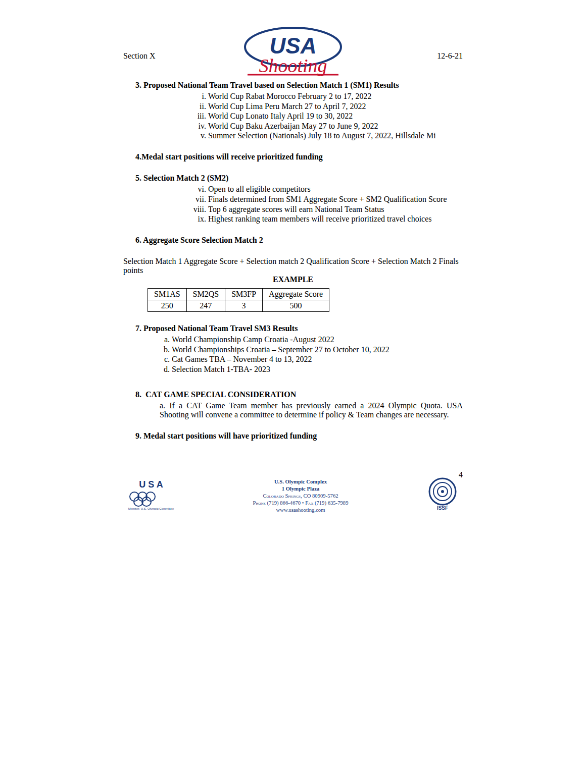USA Shooting
Section X
12-6-21
3. Proposed National Team Travel based on Selection Match 1 (SM1) Results
World Cup Rabat Morocco February 2 to 17, 2022
World Cup Lima Peru March 27 to April 7, 2022
World Cup Lonato Italy April 19 to 30, 2022
World Cup Baku Azerbaijan May 27 to June 9, 2022
Summer Selection (Nationals) July 18 to August 7, 2022, Hillsdale Mi
4.Medal start positions will receive prioritized funding
5. Selection Match 2 (SM2)
Open to all eligible competitors
Finals determined from SM1 Aggregate Score + SM2 Qualification Score
Top 6 aggregate scores will earn National Team Status
Highest ranking team members will receive prioritized travel choices
6. Aggregate Score Selection Match 2
Selection Match 1 Aggregate Score + Selection match 2 Qualification Score + Selection Match 2 Finals points
EXAMPLE
| SM1AS | SM2QS | SM3FP | Aggregate Score |
| 250 | 247 | 3 | 500 |
7. Proposed National Team Travel SM3 Results
World Championship Camp Croatia -August 2022
World Championships Croatia – September 27 to October 10, 2022
Cat Games TBA – November 4 to 13, 2022
Selection Match 1-TBA- 2023
8. CAT GAME SPECIAL CONSIDERATION
a. If a CAT Game Team member has previously earned a 2024 Olympic Quota. USA Shooting will convene a committee to determine if policy & Team changes are necessary.
9. Medal start positions will have prioritized funding
4
U S A Member, U.S. Olympic Committee
U.S. Olympic Complex
1 Olympic Plaza
Colorado Springs, CO 80909-5762
Phone (719) 866-4670 • Fax (719) 635-7989
www.usashooting.com
ISSF